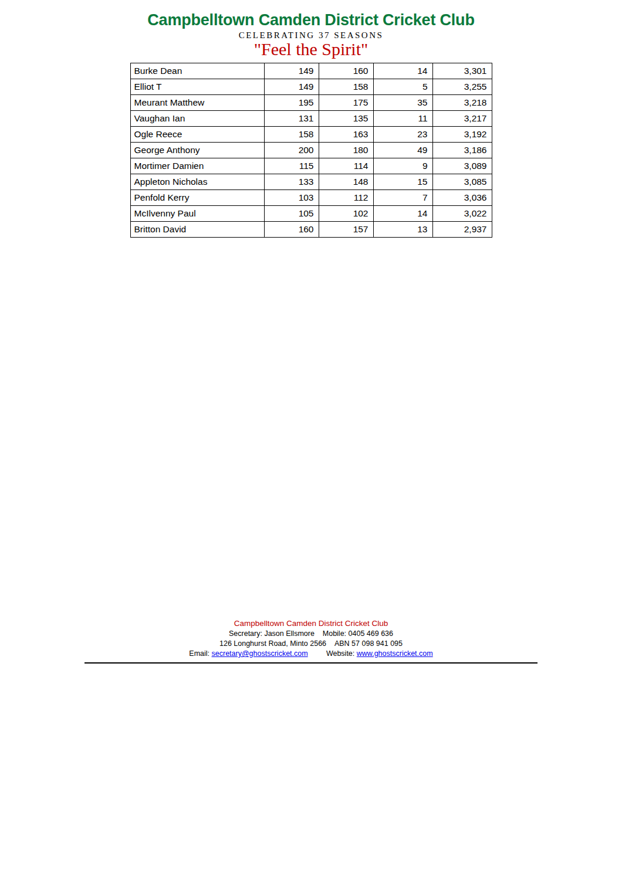Campbelltown Camden District Cricket Club
CELEBRATING 37 SEASONS
"Feel the Spirit"
| Burke Dean | 149 | 160 | 14 | 3,301 |
| Elliot T | 149 | 158 | 5 | 3,255 |
| Meurant Matthew | 195 | 175 | 35 | 3,218 |
| Vaughan Ian | 131 | 135 | 11 | 3,217 |
| Ogle Reece | 158 | 163 | 23 | 3,192 |
| George Anthony | 200 | 180 | 49 | 3,186 |
| Mortimer Damien | 115 | 114 | 9 | 3,089 |
| Appleton Nicholas | 133 | 148 | 15 | 3,085 |
| Penfold Kerry | 103 | 112 | 7 | 3,036 |
| McIlvenny Paul | 105 | 102 | 14 | 3,022 |
| Britton David | 160 | 157 | 13 | 2,937 |
Campbelltown Camden District Cricket Club
Secretary: Jason Ellsmore Mobile: 0405 469 636
126 Longhurst Road, Minto 2566 ABN 57 098 941 095
Email: secretary@ghostscricket.com Website: www.ghostscricket.com